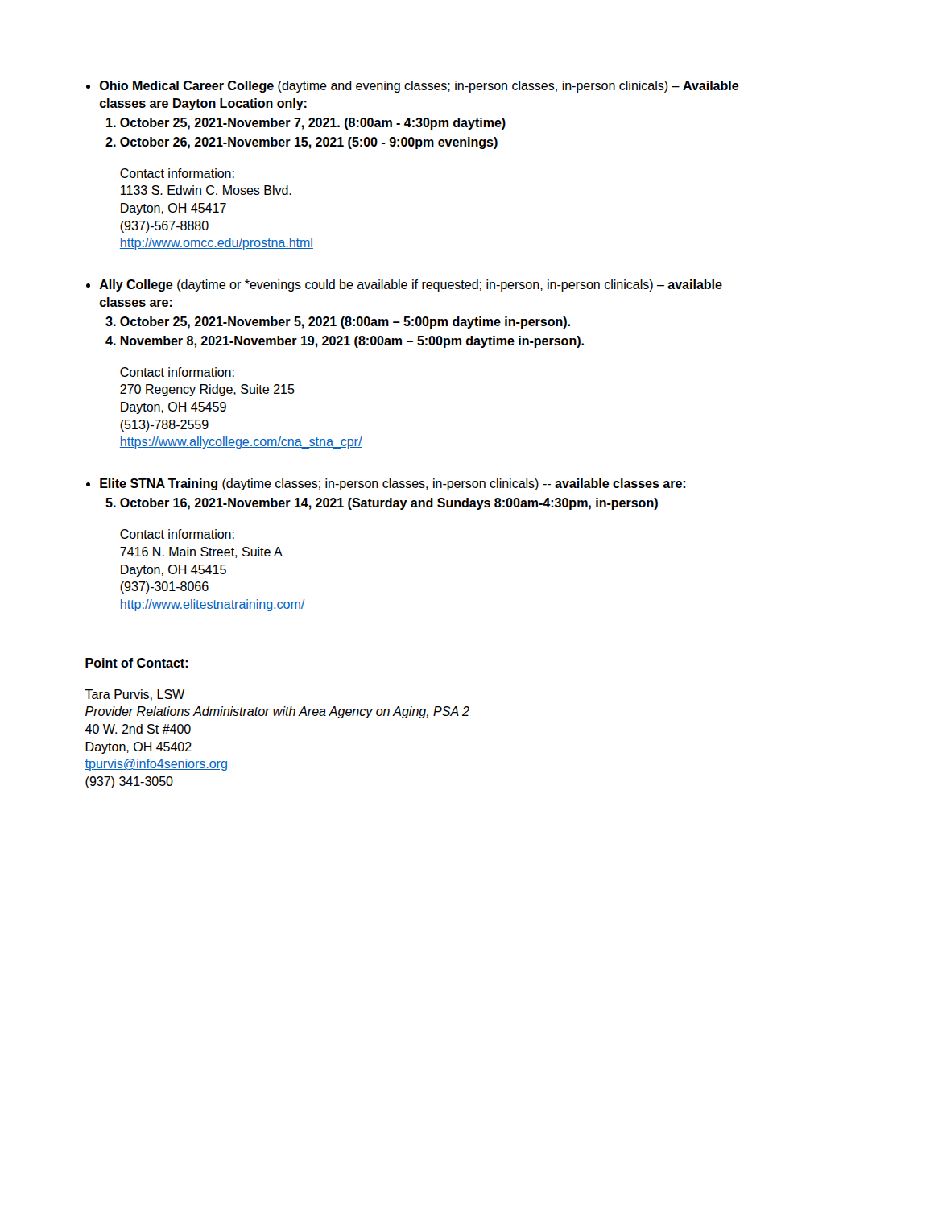Ohio Medical Career College (daytime and evening classes; in-person classes, in-person clinicals) – Available classes are Dayton Location only:
October 25, 2021-November 7, 2021. (8:00am - 4:30pm daytime)
October 26, 2021-November 15, 2021 (5:00 - 9:00pm evenings)
Contact information:
1133 S. Edwin C. Moses Blvd.
Dayton, OH 45417
(937)-567-8880
http://www.omcc.edu/prostna.html
Ally College (daytime or *evenings could be available if requested; in-person, in-person clinicals) – available classes are:
October 25, 2021-November 5, 2021 (8:00am – 5:00pm daytime in-person).
November 8, 2021-November 19, 2021 (8:00am – 5:00pm daytime in-person).
Contact information:
270 Regency Ridge, Suite 215
Dayton, OH 45459
(513)-788-2559
https://www.allycollege.com/cna_stna_cpr/
Elite STNA Training (daytime classes; in-person classes, in-person clinicals) -- available classes are:
October 16, 2021-November 14, 2021 (Saturday and Sundays 8:00am-4:30pm, in-person)
Contact information:
7416 N. Main Street, Suite A
Dayton, OH 45415
(937)-301-8066
http://www.elitestnatraining.com/
Point of Contact:
Tara Purvis, LSW
Provider Relations Administrator with Area Agency on Aging, PSA 2
40 W. 2nd St #400
Dayton, OH 45402
tpurvis@info4seniors.org
(937) 341-3050